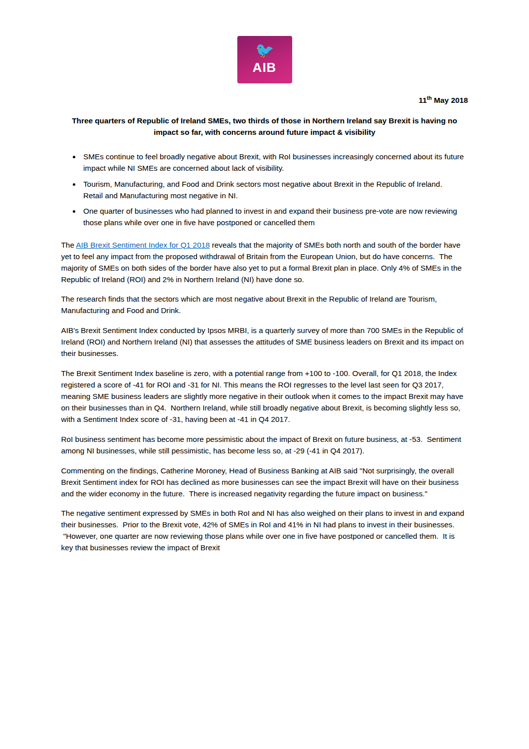🐦
AIB
11th May 2018
Three quarters of Republic of Ireland SMEs, two thirds of those in Northern Ireland say Brexit is having no impact so far, with concerns around future impact & visibility
SMEs continue to feel broadly negative about Brexit, with RoI businesses increasingly concerned about its future impact while NI SMEs are concerned about lack of visibility.
Tourism, Manufacturing, and Food and Drink sectors most negative about Brexit in the Republic of Ireland. Retail and Manufacturing most negative in NI.
One quarter of businesses who had planned to invest in and expand their business pre-vote are now reviewing those plans while over one in five have postponed or cancelled them
The AIB Brexit Sentiment Index for Q1 2018 reveals that the majority of SMEs both north and south of the border have yet to feel any impact from the proposed withdrawal of Britain from the European Union, but do have concerns. The majority of SMEs on both sides of the border have also yet to put a formal Brexit plan in place. Only 4% of SMEs in the Republic of Ireland (ROI) and 2% in Northern Ireland (NI) have done so.
The research finds that the sectors which are most negative about Brexit in the Republic of Ireland are Tourism, Manufacturing and Food and Drink.
AIB's Brexit Sentiment Index conducted by Ipsos MRBI, is a quarterly survey of more than 700 SMEs in the Republic of Ireland (ROI) and Northern Ireland (NI) that assesses the attitudes of SME business leaders on Brexit and its impact on their businesses.
The Brexit Sentiment Index baseline is zero, with a potential range from +100 to -100. Overall, for Q1 2018, the Index registered a score of -41 for ROI and -31 for NI. This means the ROI regresses to the level last seen for Q3 2017, meaning SME business leaders are slightly more negative in their outlook when it comes to the impact Brexit may have on their businesses than in Q4. Northern Ireland, while still broadly negative about Brexit, is becoming slightly less so, with a Sentiment Index score of -31, having been at -41 in Q4 2017.
RoI business sentiment has become more pessimistic about the impact of Brexit on future business, at -53. Sentiment among NI businesses, while still pessimistic, has become less so, at -29 (-41 in Q4 2017).
Commenting on the findings, Catherine Moroney, Head of Business Banking at AIB said "Not surprisingly, the overall Brexit Sentiment index for ROI has declined as more businesses can see the impact Brexit will have on their business and the wider economy in the future. There is increased negativity regarding the future impact on business."
The negative sentiment expressed by SMEs in both RoI and NI has also weighed on their plans to invest in and expand their businesses. Prior to the Brexit vote, 42% of SMEs in RoI and 41% in NI had plans to invest in their businesses. "However, one quarter are now reviewing those plans while over one in five have postponed or cancelled them. It is key that businesses review the impact of Brexit